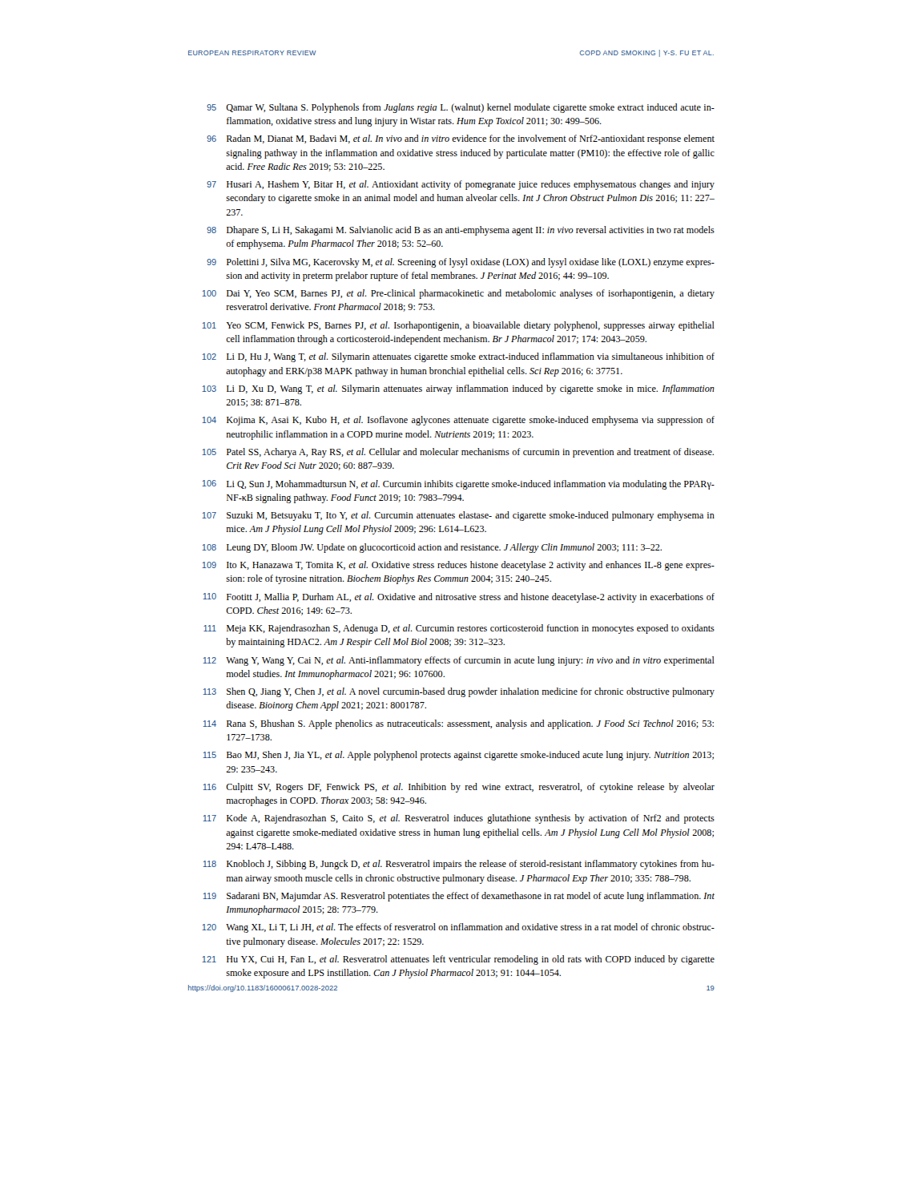European Respiratory Review
COPD and smoking|Y-S. Fu et al.
95 Qamar W, Sultana S. Polyphenols from Juglans regia L. (walnut) kernel modulate cigarette smoke extract induced acute inflammation, oxidative stress and lung injury in Wistar rats. Hum Exp Toxicol 2011; 30: 499–506.
96 Radan M, Dianat M, Badavi M, et al. In vivo and in vitro evidence for the involvement of Nrf2-antioxidant response element signaling pathway in the inflammation and oxidative stress induced by particulate matter (PM10): the effective role of gallic acid. Free Radic Res 2019; 53: 210–225.
97 Husari A, Hashem Y, Bitar H, et al. Antioxidant activity of pomegranate juice reduces emphysematous changes and injury secondary to cigarette smoke in an animal model and human alveolar cells. Int J Chron Obstruct Pulmon Dis 2016; 11: 227–237.
98 Dhapare S, Li H, Sakagami M. Salvianolic acid B as an anti-emphysema agent II: in vivo reversal activities in two rat models of emphysema. Pulm Pharmacol Ther 2018; 53: 52–60.
99 Polettini J, Silva MG, Kacerovsky M, et al. Screening of lysyl oxidase (LOX) and lysyl oxidase like (LOXL) enzyme expression and activity in preterm prelabor rupture of fetal membranes. J Perinat Med 2016; 44: 99–109.
100 Dai Y, Yeo SCM, Barnes PJ, et al. Pre-clinical pharmacokinetic and metabolomic analyses of isorhapontigenin, a dietary resveratrol derivative. Front Pharmacol 2018; 9: 753.
101 Yeo SCM, Fenwick PS, Barnes PJ, et al. Isorhapontigenin, a bioavailable dietary polyphenol, suppresses airway epithelial cell inflammation through a corticosteroid-independent mechanism. Br J Pharmacol 2017; 174: 2043–2059.
102 Li D, Hu J, Wang T, et al. Silymarin attenuates cigarette smoke extract-induced inflammation via simultaneous inhibition of autophagy and ERK/p38 MAPK pathway in human bronchial epithelial cells. Sci Rep 2016; 6: 37751.
103 Li D, Xu D, Wang T, et al. Silymarin attenuates airway inflammation induced by cigarette smoke in mice. Inflammation 2015; 38: 871–878.
104 Kojima K, Asai K, Kubo H, et al. Isoflavone aglycones attenuate cigarette smoke-induced emphysema via suppression of neutrophilic inflammation in a COPD murine model. Nutrients 2019; 11: 2023.
105 Patel SS, Acharya A, Ray RS, et al. Cellular and molecular mechanisms of curcumin in prevention and treatment of disease. Crit Rev Food Sci Nutr 2020; 60: 887–939.
106 Li Q, Sun J, Mohammadtursun N, et al. Curcumin inhibits cigarette smoke-induced inflammation via modulating the PPARγ-NF-κB signaling pathway. Food Funct 2019; 10: 7983–7994.
107 Suzuki M, Betsuyaku T, Ito Y, et al. Curcumin attenuates elastase- and cigarette smoke-induced pulmonary emphysema in mice. Am J Physiol Lung Cell Mol Physiol 2009; 296: L614–L623.
108 Leung DY, Bloom JW. Update on glucocorticoid action and resistance. J Allergy Clin Immunol 2003; 111: 3–22.
109 Ito K, Hanazawa T, Tomita K, et al. Oxidative stress reduces histone deacetylase 2 activity and enhances IL-8 gene expression: role of tyrosine nitration. Biochem Biophys Res Commun 2004; 315: 240–245.
110 Footitt J, Mallia P, Durham AL, et al. Oxidative and nitrosative stress and histone deacetylase-2 activity in exacerbations of COPD. Chest 2016; 149: 62–73.
111 Meja KK, Rajendrasozhan S, Adenuga D, et al. Curcumin restores corticosteroid function in monocytes exposed to oxidants by maintaining HDAC2. Am J Respir Cell Mol Biol 2008; 39: 312–323.
112 Wang Y, Wang Y, Cai N, et al. Anti-inflammatory effects of curcumin in acute lung injury: in vivo and in vitro experimental model studies. Int Immunopharmacol 2021; 96: 107600.
113 Shen Q, Jiang Y, Chen J, et al. A novel curcumin-based drug powder inhalation medicine for chronic obstructive pulmonary disease. Bioinorg Chem Appl 2021; 2021: 8001787.
114 Rana S, Bhushan S. Apple phenolics as nutraceuticals: assessment, analysis and application. J Food Sci Technol 2016; 53: 1727–1738.
115 Bao MJ, Shen J, Jia YL, et al. Apple polyphenol protects against cigarette smoke-induced acute lung injury. Nutrition 2013; 29: 235–243.
116 Culpitt SV, Rogers DF, Fenwick PS, et al. Inhibition by red wine extract, resveratrol, of cytokine release by alveolar macrophages in COPD. Thorax 2003; 58: 942–946.
117 Kode A, Rajendrasozhan S, Caito S, et al. Resveratrol induces glutathione synthesis by activation of Nrf2 and protects against cigarette smoke-mediated oxidative stress in human lung epithelial cells. Am J Physiol Lung Cell Mol Physiol 2008; 294: L478–L488.
118 Knobloch J, Sibbing B, Jungck D, et al. Resveratrol impairs the release of steroid-resistant inflammatory cytokines from human airway smooth muscle cells in chronic obstructive pulmonary disease. J Pharmacol Exp Ther 2010; 335: 788–798.
119 Sadarani BN, Majumdar AS. Resveratrol potentiates the effect of dexamethasone in rat model of acute lung inflammation. Int Immunopharmacol 2015; 28: 773–779.
120 Wang XL, Li T, Li JH, et al. The effects of resveratrol on inflammation and oxidative stress in a rat model of chronic obstructive pulmonary disease. Molecules 2017; 22: 1529.
121 Hu YX, Cui H, Fan L, et al. Resveratrol attenuates left ventricular remodeling in old rats with COPD induced by cigarette smoke exposure and LPS instillation. Can J Physiol Pharmacol 2013; 91: 1044–1054.
https://doi.org/10.1183/16000617.0028-2022
19